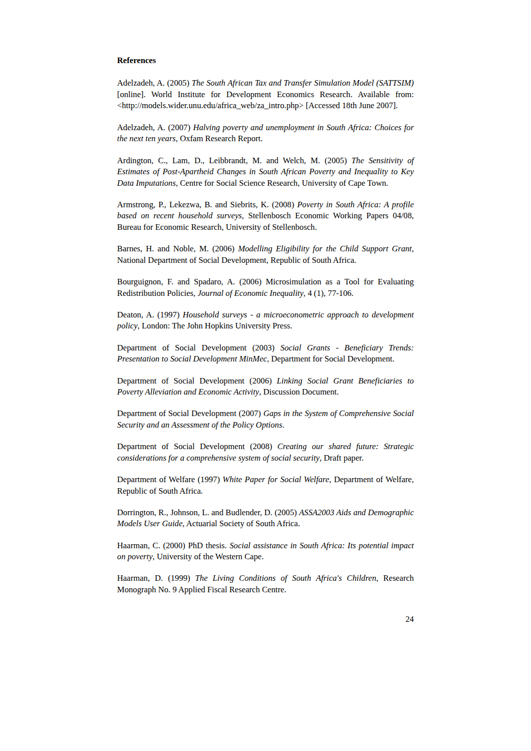References
Adelzadeh, A. (2005) The South African Tax and Transfer Simulation Model (SATTSIM) [online]. World Institute for Development Economics Research. Available from: <http://models.wider.unu.edu/africa_web/za_intro.php> [Accessed 18th June 2007].
Adelzadeh, A. (2007) Halving poverty and unemployment in South Africa: Choices for the next ten years, Oxfam Research Report.
Ardington, C., Lam, D., Leibbrandt, M. and Welch, M. (2005) The Sensitivity of Estimates of Post-Apartheid Changes in South African Poverty and Inequality to Key Data Imputations, Centre for Social Science Research, University of Cape Town.
Armstrong, P., Lekezwa, B. and Siebrits, K. (2008) Poverty in South Africa: A profile based on recent household surveys, Stellenbosch Economic Working Papers 04/08, Bureau for Economic Research, University of Stellenbosch.
Barnes, H. and Noble, M. (2006) Modelling Eligibility for the Child Support Grant, National Department of Social Development, Republic of South Africa.
Bourguignon, F. and Spadaro, A. (2006) Microsimulation as a Tool for Evaluating Redistribution Policies, Journal of Economic Inequality, 4 (1), 77-106.
Deaton, A. (1997) Household surveys - a microeconometric approach to development policy, London: The John Hopkins University Press.
Department of Social Development (2003) Social Grants - Beneficiary Trends: Presentation to Social Development MinMec, Department for Social Development.
Department of Social Development (2006) Linking Social Grant Beneficiaries to Poverty Alleviation and Economic Activity, Discussion Document.
Department of Social Development (2007) Gaps in the System of Comprehensive Social Security and an Assessment of the Policy Options.
Department of Social Development (2008) Creating our shared future: Strategic considerations for a comprehensive system of social security, Draft paper.
Department of Welfare (1997) White Paper for Social Welfare, Department of Welfare, Republic of South Africa.
Dorrington, R., Johnson, L. and Budlender, D. (2005) ASSA2003 Aids and Demographic Models User Guide, Actuarial Society of South Africa.
Haarman, C. (2000) PhD thesis. Social assistance in South Africa: Its potential impact on poverty, University of the Western Cape.
Haarman, D. (1999) The Living Conditions of South Africa's Children, Research Monograph No. 9 Applied Fiscal Research Centre.
24